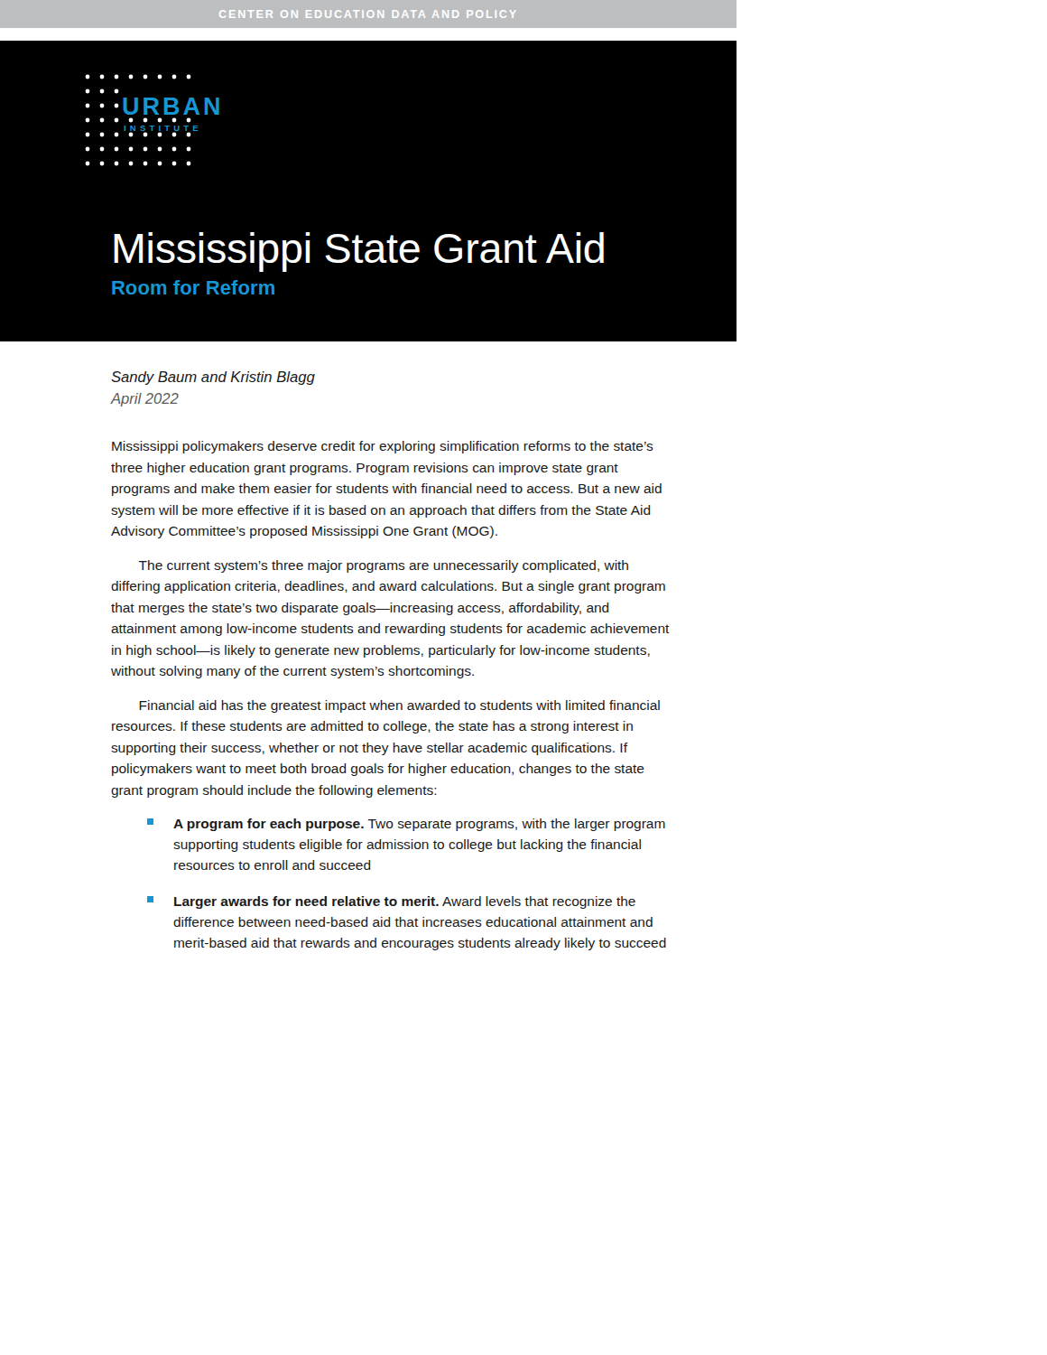Center on Education Data and Policy
URBAN INSTITUTE
Mississippi State Grant Aid
Room for Reform
Sandy Baum and Kristin Blagg
April 2022
Mississippi policymakers deserve credit for exploring simplification reforms to the state’s three higher education grant programs. Program revisions can improve state grant programs and make them easier for students with financial need to access. But a new aid system will be more effective if it is based on an approach that differs from the State Aid Advisory Committee’s proposed Mississippi One Grant (MOG).
The current system’s three major programs are unnecessarily complicated, with differing application criteria, deadlines, and award calculations. But a single grant program that merges the state’s two disparate goals—increasing access, affordability, and attainment among low-income students and rewarding students for academic achievement in high school—is likely to generate new problems, particularly for low-income students, without solving many of the current system’s shortcomings.
Financial aid has the greatest impact when awarded to students with limited financial resources. If these students are admitted to college, the state has a strong interest in supporting their success, whether or not they have stellar academic qualifications. If policymakers want to meet both broad goals for higher education, changes to the state grant program should include the following elements:
A program for each purpose. Two separate programs, with the larger program supporting students eligible for admission to college but lacking the financial resources to enroll and succeed
Larger awards for need relative to merit. Award levels that recognize the difference between need-based aid that increases educational attainment and merit-based aid that rewards and encourages students already likely to succeed